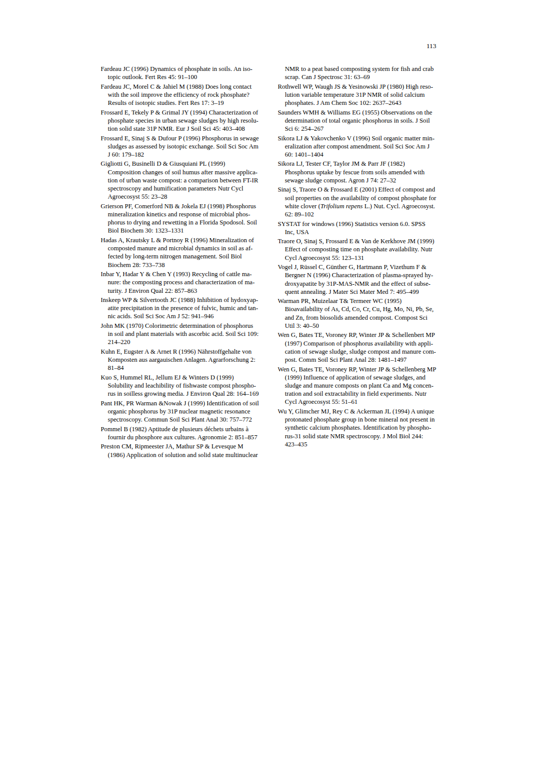113
Fardeau JC (1996) Dynamics of phosphate in soils. An isotopic outlook. Fert Res 45: 91–100
Fardeau JC, Morel C & Jahiel M (1988) Does long contact with the soil improve the efficiency of rock phosphate? Results of isotopic studies. Fert Res 17: 3–19
Frossard E, Tekely P & Grimal JY (1994) Characterization of phosphate species in urban sewage sludges by high resolution solid state 31P NMR. Eur J Soil Sci 45: 403–408
Frossard E, Sinaj S & Dufour P (1996) Phosphorus in sewage sludges as assessed by isotopic exchange. Soil Sci Soc Am J 60: 179–182
Gigliotti G, Businelli D & Giusquiani PL (1999) Composition changes of soil humus after massive application of urban waste compost: a comparison between FT-IR spectroscopy and humification parameters Nutr Cycl Agroecosyst 55: 23–28
Grierson PF, Comerford NB & Jokela EJ (1998) Phosphorus mineralization kinetics and response of microbial phosphorus to drying and rewetting in a Florida Spodosol. Soil Biol Biochem 30: 1323–1331
Hadas A, Krautsky L & Portnoy R (1996) Mineralization of composted manure and microbial dynamics in soil as affected by long-term nitrogen management. Soil Biol Biochem 28: 733–738
Inbar Y, Hadar Y & Chen Y (1993) Recycling of cattle manure: the composting process and characterization of maturity. J Environ Qual 22: 857–863
Inskeep WP & Silvertooth JC (1988) Inhibition of hydoxyapatite precipitation in the presence of fulvic, humic and tannic acids. Soil Sci Soc Am J 52: 941–946
John MK (1970) Colorimetric determination of phosphorus in soil and plant materials with ascorbic acid. Soil Sci 109: 214–220
Kuhn E, Eugster A & Arnet R (1996) Nährstoffgehalte von Komposten aus aargauischen Anlagen. Agrarforschung 2: 81–84
Kuo S, Hummel RL, Jellum EJ & Winters D (1999) Solubility and leachibility of fishwaste compost phosphorus in soilless growing media. J Environ Qual 28: 164–169
Pant HK, PR Warman &Nowak J (1999) Identification of soil organic phosphorus by 31P nuclear magnetic resonance spectroscopy. Commun Soil Sci Plant Anal 30: 757–772
Pommel B (1982) Aptitude de plusieurs déchets urbains à fournir du phosphore aux cultures. Agronomie 2: 851–857
Preston CM, Ripmeester JA, Mathur SP & Levesque M (1986) Application of solution and solid state multinuclear NMR to a peat based composting system for fish and crab scrap. Can J Spectrosc 31: 63–69
Rothwell WP, Waugh JS & Yesinowski JP (1980) High resolution variable temperature 31P NMR of solid calcium phosphates. J Am Chem Soc 102: 2637–2643
Saunders WMH & Williams EG (1955) Observations on the determination of total organic phosphorus in soils. J Soil Sci 6: 254–267
Sikora LJ & Yakovchenko V (1996) Soil organic matter mineralization after compost amendment. Soil Sci Soc Am J 60: 1401–1404
Sikora LJ, Tester CF, Taylor JM & Parr JF (1982) Phosphorus uptake by fescue from soils amended with sewage sludge compost. Agron J 74: 27–32
Sinaj S, Traore O & Frossard E (2001) Effect of compost and soil properties on the availability of compost phosphate for white clover (Trifolium repens L.) Nut. Cycl. Agroecosyst. 62: 89–102
SYSTAT for windows (1996) Statistics version 6.0. SPSS Inc, USA
Traore O, Sinaj S, Frossard E & Van de Kerkhove JM (1999) Effect of composting time on phosphate availability. Nutr Cycl Agroecosyst 55: 123–131
Vogel J, Rüssel C, Günther G, Hartmann P, Vizethum F & Bergner N (1996) Characterization of plasma-sprayed hydroxyapatite by 31P-MAS-NMR and the effect of subsequent annealing. J Mater Sci Mater Med 7: 495–499
Warman PR, Muizelaar T& Termeer WC (1995) Bioavailability of As, Cd, Co, Cr, Cu, Hg, Mo, Ni, Pb, Se, and Zn, from biosolids amended compost. Compost Sci Util 3: 40–50
Wen G, Bates TE, Voroney RP, Winter JP & Schellenbert MP (1997) Comparison of phosphorus availability with application of sewage sludge, sludge compost and manure compost. Comm Soil Sci Plant Anal 28: 1481–1497
Wen G, Bates TE, Voroney RP, Winter JP & Schellenberg MP (1999) Influence of application of sewage sludges, and sludge and manure composts on plant Ca and Mg concentration and soil extractability in field experiments. Nutr Cycl Agroecosyst 55: 51–61
Wu Y, Glimcher MJ, Rey C & Ackerman JL (1994) A unique protonated phosphate group in bone mineral not present in synthetic calcium phosphates. Identification by phosphorus-31 solid state NMR spectroscopy. J Mol Biol 244: 423–435